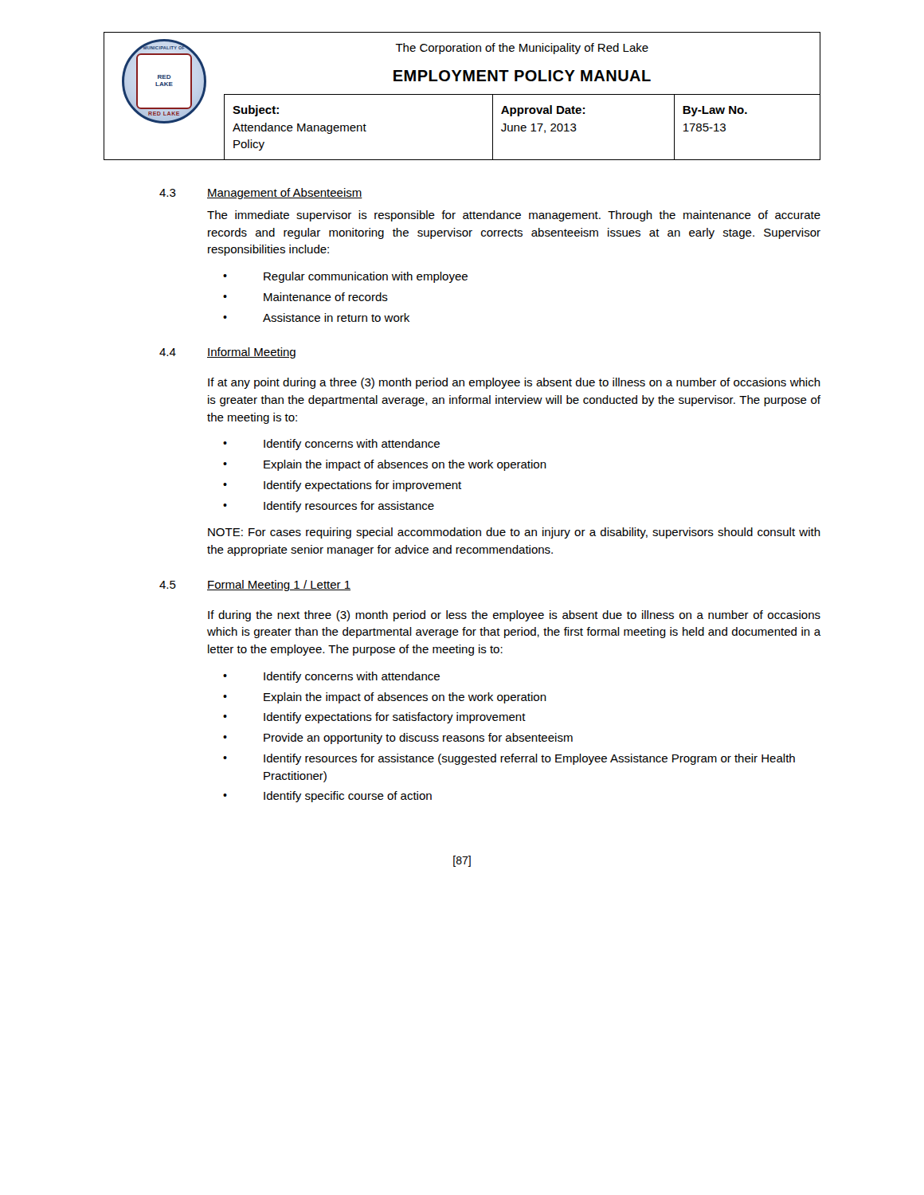| MUNICIPALITY OF RED LAKE RED LAKE | The Corporation of the Municipality of Red Lake EMPLOYMENT POLICY MANUAL |
| Subject: Attendance Management Policy | Approval Date: June 17, 2013 | By-Law No. 1785-13 |
4.3 Management of Absenteeism
The immediate supervisor is responsible for attendance management. Through the maintenance of accurate records and regular monitoring the supervisor corrects absenteeism issues at an early stage. Supervisor responsibilities include:
Regular communication with employee
Maintenance of records
Assistance in return to work
4.4 Informal Meeting
If at any point during a three (3) month period an employee is absent due to illness on a number of occasions which is greater than the departmental average, an informal interview will be conducted by the supervisor. The purpose of the meeting is to:
Identify concerns with attendance
Explain the impact of absences on the work operation
Identify expectations for improvement
Identify resources for assistance
NOTE: For cases requiring special accommodation due to an injury or a disability, supervisors should consult with the appropriate senior manager for advice and recommendations.
4.5 Formal Meeting 1 / Letter 1
If during the next three (3) month period or less the employee is absent due to illness on a number of occasions which is greater than the departmental average for that period, the first formal meeting is held and documented in a letter to the employee. The purpose of the meeting is to:
Identify concerns with attendance
Explain the impact of absences on the work operation
Identify expectations for satisfactory improvement
Provide an opportunity to discuss reasons for absenteeism
Identify resources for assistance (suggested referral to Employee Assistance Program or their Health Practitioner)
Identify specific course of action
[87]